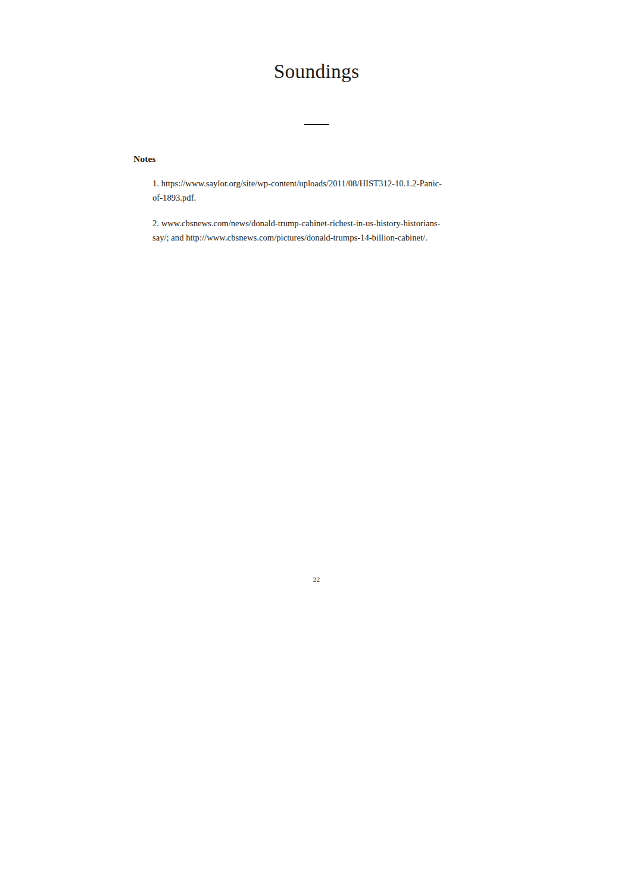Soundings
Notes
1. https://www.saylor.org/site/wp-content/uploads/2011/08/HIST312-10.1.2-Panic-of-1893.pdf.
2. www.cbsnews.com/news/donald-trump-cabinet-richest-in-us-history-historians-say/; and http://www.cbsnews.com/pictures/donald-trumps-14-billion-cabinet/.
22